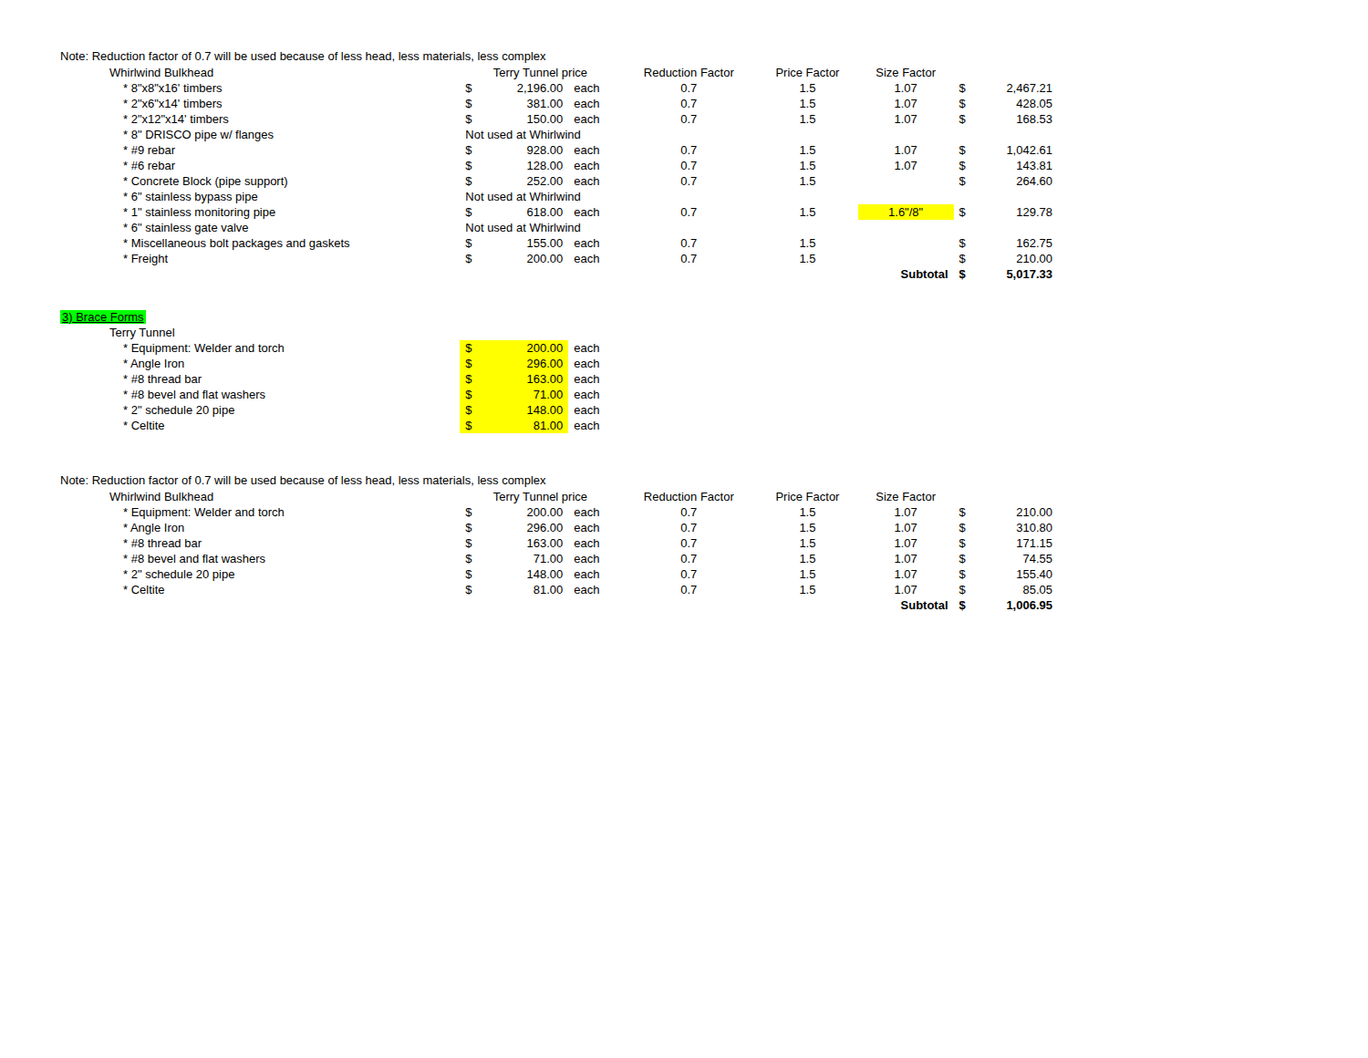| Note: Reduction factor of 0.7 will be used because of less head, less materials, less complex |
| Whirlwind Bulkhead | Terry Tunnel price | Reduction Factor | Price Factor | Size Factor | | |
| * 8"x8"x16' timbers | $ | 2,196.00 | each | 0.7 | 1.5 | 1.07 | $ | 2,467.21 |
| * 2"x6"x14' timbers | $ | 381.00 | each | 0.7 | 1.5 | 1.07 | $ | 428.05 |
| * 2"x12"x14' timbers | $ | 150.00 | each | 0.7 | 1.5 | 1.07 | $ | 168.53 |
| * 8" DRISCO pipe w/ flanges | Not used at Whirlwind | | | | | |
| * #9 rebar | $ | 928.00 | each | 0.7 | 1.5 | 1.07 | $ | 1,042.61 |
| * #6 rebar | $ | 128.00 | each | 0.7 | 1.5 | 1.07 | $ | 143.81 |
| * Concrete Block (pipe support) | $ | 252.00 | each | 0.7 | 1.5 | | $ | 264.60 |
| * 6" stainless bypass pipe | Not used at Whirlwind | | | | | |
| * 1" stainless monitoring pipe | $ | 618.00 | each | 0.7 | 1.5 | 1.6"/8" | $ | 129.78 |
| * 6" stainless gate valve | Not used at Whirlwind | | | | | |
| * Miscellaneous bolt packages and gaskets | $ | 155.00 | each | 0.7 | 1.5 | | $ | 162.75 |
| * Freight | $ | 200.00 | each | 0.7 | 1.5 | | $ | 210.00 |
| | | | | | | Subtotal | $ | 5,017.33 |
| 3) Brace Forms |
| Terry Tunnel | |
| * Equipment: Welder and torch | $ | 200.00 | each | |
| * Angle Iron | $ | 296.00 | each | |
| * #8 thread bar | $ | 163.00 | each | |
| * #8 bevel and flat washers | $ | 71.00 | each | |
| * 2" schedule 20 pipe | $ | 148.00 | each | |
| * Celtite | $ | 81.00 | each | |
| Note: Reduction factor of 0.7 will be used because of less head, less materials, less complex |
| Whirlwind Bulkhead | Terry Tunnel price | Reduction Factor | Price Factor | Size Factor | | |
| * Equipment: Welder and torch | $ | 200.00 | each | 0.7 | 1.5 | 1.07 | $ | 210.00 |
| * Angle Iron | $ | 296.00 | each | 0.7 | 1.5 | 1.07 | $ | 310.80 |
| * #8 thread bar | $ | 163.00 | each | 0.7 | 1.5 | 1.07 | $ | 171.15 |
| * #8 bevel and flat washers | $ | 71.00 | each | 0.7 | 1.5 | 1.07 | $ | 74.55 |
| * 2" schedule 20 pipe | $ | 148.00 | each | 0.7 | 1.5 | 1.07 | $ | 155.40 |
| * Celtite | $ | 81.00 | each | 0.7 | 1.5 | 1.07 | $ | 85.05 |
| | | | | | | Subtotal | $ | 1,006.95 |